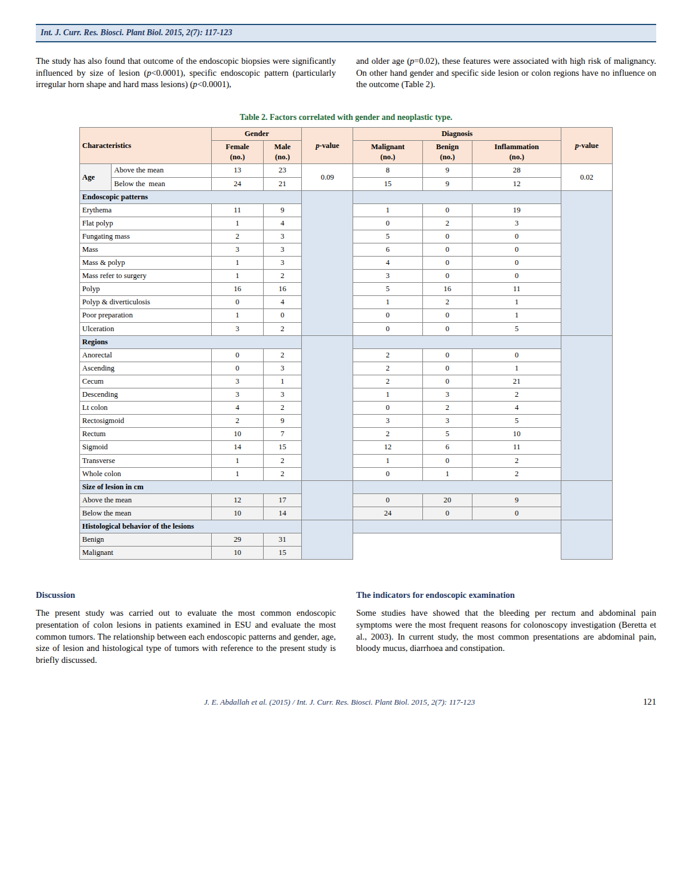Int. J. Curr. Res. Biosci. Plant Biol. 2015, 2(7): 117-123
The study has also found that outcome of the endoscopic biopsies were significantly influenced by size of lesion (p<0.0001), specific endoscopic pattern (particularly irregular horn shape and hard mass lesions) (p<0.0001),
and older age (p=0.02), these features were associated with high risk of malignancy. On other hand gender and specific side lesion or colon regions have no influence on the outcome (Table 2).
Table 2. Factors correlated with gender and neoplastic type.
| Characteristics | Gender | p -value | Diagnosis | p -value |
| --- | --- | --- | --- | --- |
| Female (no.) | Male (no.) | Malignant (no.) | Benign (no.) | Inflammation (no.) |
| Age | Above the mean | 13 | 23 | 0.09 | 8 | 9 | 28 | 0.02 |
| Below the mean | 24 | 21 | 15 | 9 | 12 |
| Endoscopic patterns | | | |
| Erythema | 11 | 9 | 1 | 0 | 19 |
| Flat polyp | 1 | 4 | 0 | 2 | 3 |
| Fungating mass | 2 | 3 | 5 | 0 | 0 |
| Mass | 3 | 3 | 6 | 0 | 0 |
| Mass & polyp | 1 | 3 | 4 | 0 | 0 |
| Mass refer to surgery | 1 | 2 | 3 | 0 | 0 |
| Polyp | 16 | 16 | 5 | 16 | 11 |
| Polyp & diverticulosis | 0 | 4 | 1 | 2 | 1 |
| Poor preparation | 1 | 0 | 0 | 0 | 1 |
| Ulceration | 3 | 2 | 0 | 0 | 5 |
| Regions | | | |
| Anorectal | 0 | 2 | 2 | 0 | 0 |
| Ascending | 0 | 3 | 2 | 0 | 1 |
| Cecum | 3 | 1 | 2 | 0 | 21 |
| Descending | 3 | 3 | 1 | 3 | 2 |
| Lt colon | 4 | 2 | 0 | 2 | 4 |
| Rectosigmoid | 2 | 9 | 3 | 3 | 5 |
| Rectum | 10 | 7 | 2 | 5 | 10 |
| Sigmoid | 14 | 15 | 12 | 6 | 11 |
| Transverse | 1 | 2 | 1 | 0 | 2 |
| Whole colon | 1 | 2 | 0 | 1 | 2 |
| Size of lesion in cm | | | |
| Above the mean | 12 | 17 | 0 | 20 | 9 |
| Below the mean | 10 | 14 | 24 | 0 | 0 |
| Histological behavior of the lesions | | | |
| Benign | 29 | 31 |
| Malignant | 10 | 15 |
Discussion
The present study was carried out to evaluate the most common endoscopic presentation of colon lesions in patients examined in ESU and evaluate the most common tumors. The relationship between each endoscopic patterns and gender, age, size of lesion and histological type of tumors with reference to the present study is briefly discussed.
The indicators for endoscopic examination
Some studies have showed that the bleeding per rectum and abdominal pain symptoms were the most frequent reasons for colonoscopy investigation (Beretta et al., 2003). In current study, the most common presentations are abdominal pain, bloody mucus, diarrhoea and constipation.
J. E. Abdallah et al. (2015) / Int. J. Curr. Res. Biosci. Plant Biol. 2015, 2(7): 117-123
121